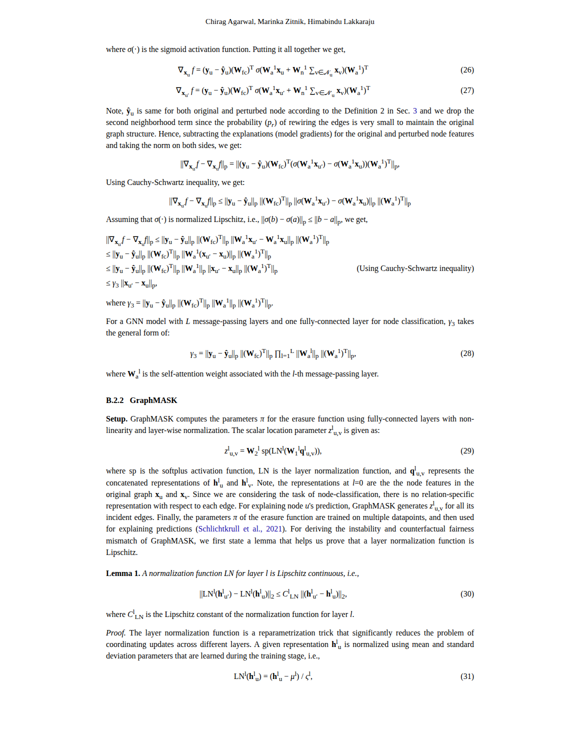Chirag Agarwal, Marinka Zitnik, Himabindu Lakkaraju
where σ(·) is the sigmoid activation function. Putting it all together we get,
∇xu f = (yu − ŷu)(Wfc)T σ(Wa1xu + Wn1 ∑v∈𝒩u xv)(Wa1)T
(26)
∇xu′ f = (yu − ŷu)(Wfc)T σ(Wa1xu′ + Wn1 ∑v∈𝒩′u xv)(Wa1)T
(27)
Note, ŷu is same for both original and perturbed node according to the Definition 2 in Sec. 3 and we drop the second neighborhood term since the probability (pr) of rewiring the edges is very small to maintain the original graph structure. Hence, subtracting the explanations (model gradients) for the original and perturbed node features and taking the norm on both sides, we get:
||∇xu′f − ∇xuf||p = ||(yu − ŷu)(Wfc)T(σ(Wa1xu′) − σ(Wa1xu))(Wa1)T||p,
Using Cauchy-Schwartz inequality, we get:
||∇xu′f − ∇xuf||p ≤ ||yu − ŷu||p ||(Wfc)T||p ||σ(Wa1xu′) − σ(Wa1xu)||p ||(Wa1)T||p
Assuming that σ(·) is normalized Lipschitz, i.e., ||σ(b) − σ(a)||p ≤ ||b − a||p, we get,
||∇xu′f − ∇xuf||p ≤ ||yu − ŷu||p ||(Wfc)T||p ||Wa1xu′ − Wa1xu||p ||(Wa1)T||p
≤ ||yu − ŷu||p ||(Wfc)T||p ||Wa1(xu′ − xu)||p ||(Wa1)T||p
≤ ||yu − ŷu||p ||(Wfc)T||p ||Wa1||p ||xu′ − xu||p ||(Wa1)T||p(Using Cauchy-Schwartz inequality)
≤ γ3 ||xu′ − xu||p,
where γ3 = ||yu − ŷu||p ||(Wfc)T||p ||Wa1||p ||(Wa1)T||p.
For a GNN model with L message-passing layers and one fully-connected layer for node classification, γ3 takes the general form of:
γ3 = ||yu − ŷu||p ||(Wfc)T||p ∏l=1L ||Wal||p ||(Wa1)T||p,
(28)
where Wal is the self-attention weight associated with the l-th message-passing layer.
B.2.2 GraphMASK
Setup. GraphMASK computes the parameters π for the erasure function using fully-connected layers with non-linearity and layer-wise normalization. The scalar location parameter zlu,v is given as:
zlu,v = W2l sp(LNl(W1lqlu,v)),
(29)
where sp is the softplus activation function, LN is the layer normalization function, and qlu,v represents the concatenated representations of hlu and hlv. Note, the representations at l=0 are the the node features in the original graph xu and xv. Since we are considering the task of node-classification, there is no relation-specific representation with respect to each edge. For explaining node u's prediction, GraphMASK generates zlu,v for all its incident edges. Finally, the parameters π of the erasure function are trained on multiple datapoints, and then used for explaining predictions (Schlichtkrull et al., 2021). For deriving the instability and counterfactual fairness mismatch of GraphMASK, we first state a lemma that helps us prove that a layer normalization function is Lipschitz.
Lemma 1. A normalization function LN for layer l is Lipschitz continuous, i.e.,
||LNl(hlu′) − LNl(hlu)||2 ≤ ClLN ||(hlu′ − hlu)||2,
(30)
where ClLN is the Lipschitz constant of the normalization function for layer l.
Proof. The layer normalization function is a reparametrization trick that significantly reduces the problem of coordinating updates across different layers. A given representation hlu is normalized using mean and standard deviation parameters that are learned during the training stage, i.e.,
LNl(hlu) = (hlu − μl) / ςl,
(31)